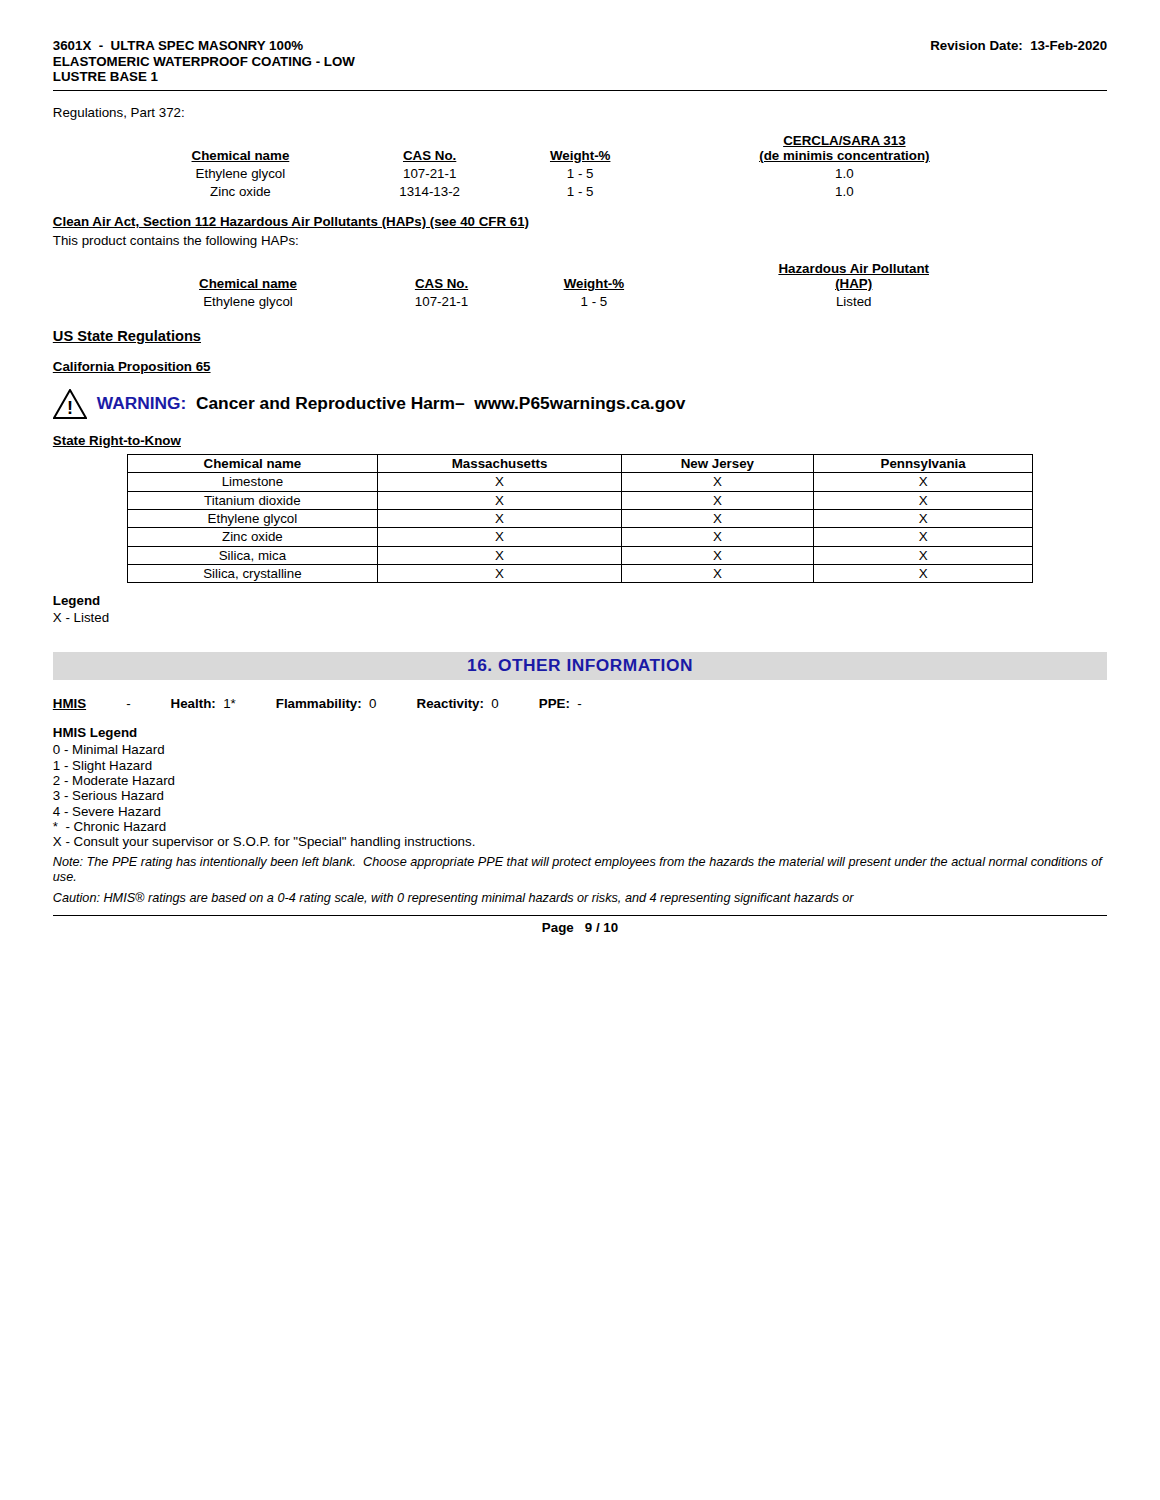3601X - ULTRA SPEC MASONRY 100%
ELASTOMERIC WATERPROOF COATING - LOW
LUSTRE BASE 1
Revision Date: 13-Feb-2020
Regulations, Part 372:
| Chemical name | CAS No. | Weight-% | CERCLA/SARA 313 (de minimis concentration) |
| --- | --- | --- | --- |
| Ethylene glycol | 107-21-1 | 1 - 5 | 1.0 |
| Zinc oxide | 1314-13-2 | 1 - 5 | 1.0 |
Clean Air Act, Section 112 Hazardous Air Pollutants (HAPs) (see 40 CFR 61)
This product contains the following HAPs:
| Chemical name | CAS No. | Weight-% | Hazardous Air Pollutant (HAP) |
| --- | --- | --- | --- |
| Ethylene glycol | 107-21-1 | 1 - 5 | Listed |
US State Regulations
California Proposition 65
!
WARNING: Cancer and Reproductive Harm– www.P65warnings.ca.gov
State Right-to-Know
| Chemical name | Massachusetts | New Jersey | Pennsylvania |
| --- | --- | --- | --- |
| Limestone | X | X | X |
| Titanium dioxide | X | X | X |
| Ethylene glycol | X | X | X |
| Zinc oxide | X | X | X |
| Silica, mica | X | X | X |
| Silica, crystalline | X | X | X |
Legend
X - Listed
16. OTHER INFORMATION
HMIS- Health: 1* Flammability: 0 Reactivity: 0 PPE: -
HMIS Legend
0 - Minimal Hazard
1 - Slight Hazard
2 - Moderate Hazard
3 - Serious Hazard
4 - Severe Hazard
* - Chronic Hazard
X - Consult your supervisor or S.O.P. for "Special" handling instructions.
Note: The PPE rating has intentionally been left blank. Choose appropriate PPE that will protect employees from the hazards the material will present under the actual normal conditions of use.
Caution: HMIS® ratings are based on a 0-4 rating scale, with 0 representing minimal hazards or risks, and 4 representing significant hazards or
Page 9 / 10